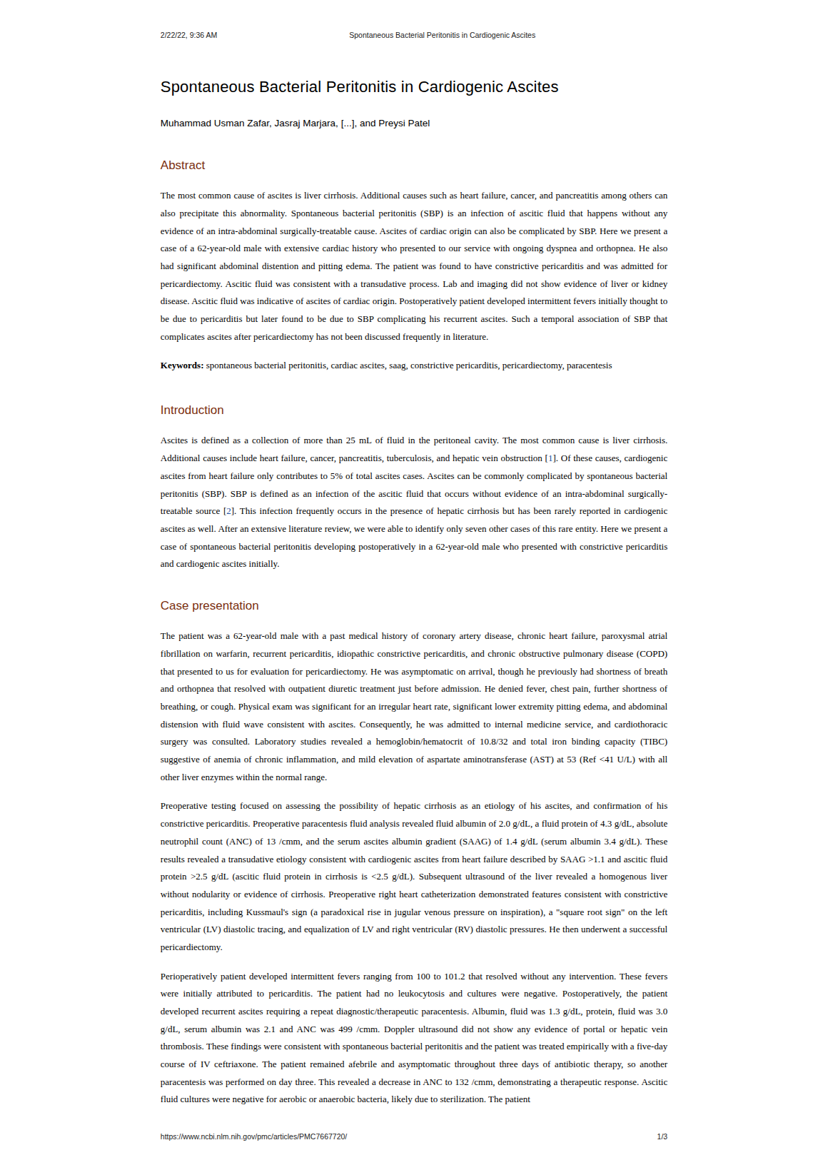2/22/22, 9:36 AM
Spontaneous Bacterial Peritonitis in Cardiogenic Ascites
Spontaneous Bacterial Peritonitis in Cardiogenic Ascites
Muhammad Usman Zafar, Jasraj Marjara, [...], and Preysi Patel
Abstract
The most common cause of ascites is liver cirrhosis. Additional causes such as heart failure, cancer, and pancreatitis among others can also precipitate this abnormality. Spontaneous bacterial peritonitis (SBP) is an infection of ascitic fluid that happens without any evidence of an intra-abdominal surgically-treatable cause. Ascites of cardiac origin can also be complicated by SBP. Here we present a case of a 62-year-old male with extensive cardiac history who presented to our service with ongoing dyspnea and orthopnea. He also had significant abdominal distention and pitting edema. The patient was found to have constrictive pericarditis and was admitted for pericardiectomy. Ascitic fluid was consistent with a transudative process. Lab and imaging did not show evidence of liver or kidney disease. Ascitic fluid was indicative of ascites of cardiac origin. Postoperatively patient developed intermittent fevers initially thought to be due to pericarditis but later found to be due to SBP complicating his recurrent ascites. Such a temporal association of SBP that complicates ascites after pericardiectomy has not been discussed frequently in literature.
Keywords: spontaneous bacterial peritonitis, cardiac ascites, saag, constrictive pericarditis, pericardiectomy, paracentesis
Introduction
Ascites is defined as a collection of more than 25 mL of fluid in the peritoneal cavity. The most common cause is liver cirrhosis. Additional causes include heart failure, cancer, pancreatitis, tuberculosis, and hepatic vein obstruction [1]. Of these causes, cardiogenic ascites from heart failure only contributes to 5% of total ascites cases. Ascites can be commonly complicated by spontaneous bacterial peritonitis (SBP). SBP is defined as an infection of the ascitic fluid that occurs without evidence of an intra-abdominal surgically-treatable source [2]. This infection frequently occurs in the presence of hepatic cirrhosis but has been rarely reported in cardiogenic ascites as well. After an extensive literature review, we were able to identify only seven other cases of this rare entity. Here we present a case of spontaneous bacterial peritonitis developing postoperatively in a 62-year-old male who presented with constrictive pericarditis and cardiogenic ascites initially.
Case presentation
The patient was a 62-year-old male with a past medical history of coronary artery disease, chronic heart failure, paroxysmal atrial fibrillation on warfarin, recurrent pericarditis, idiopathic constrictive pericarditis, and chronic obstructive pulmonary disease (COPD) that presented to us for evaluation for pericardiectomy. He was asymptomatic on arrival, though he previously had shortness of breath and orthopnea that resolved with outpatient diuretic treatment just before admission. He denied fever, chest pain, further shortness of breathing, or cough. Physical exam was significant for an irregular heart rate, significant lower extremity pitting edema, and abdominal distension with fluid wave consistent with ascites. Consequently, he was admitted to internal medicine service, and cardiothoracic surgery was consulted. Laboratory studies revealed a hemoglobin/hematocrit of 10.8/32 and total iron binding capacity (TIBC) suggestive of anemia of chronic inflammation, and mild elevation of aspartate aminotransferase (AST) at 53 (Ref <41 U/L) with all other liver enzymes within the normal range.
Preoperative testing focused on assessing the possibility of hepatic cirrhosis as an etiology of his ascites, and confirmation of his constrictive pericarditis. Preoperative paracentesis fluid analysis revealed fluid albumin of 2.0 g/dL, a fluid protein of 4.3 g/dL, absolute neutrophil count (ANC) of 13 /cmm, and the serum ascites albumin gradient (SAAG) of 1.4 g/dL (serum albumin 3.4 g/dL). These results revealed a transudative etiology consistent with cardiogenic ascites from heart failure described by SAAG >1.1 and ascitic fluid protein >2.5 g/dL (ascitic fluid protein in cirrhosis is <2.5 g/dL). Subsequent ultrasound of the liver revealed a homogenous liver without nodularity or evidence of cirrhosis. Preoperative right heart catheterization demonstrated features consistent with constrictive pericarditis, including Kussmaul's sign (a paradoxical rise in jugular venous pressure on inspiration), a "square root sign" on the left ventricular (LV) diastolic tracing, and equalization of LV and right ventricular (RV) diastolic pressures. He then underwent a successful pericardiectomy.
Perioperatively patient developed intermittent fevers ranging from 100 to 101.2 that resolved without any intervention. These fevers were initially attributed to pericarditis. The patient had no leukocytosis and cultures were negative. Postoperatively, the patient developed recurrent ascites requiring a repeat diagnostic/therapeutic paracentesis. Albumin, fluid was 1.3 g/dL, protein, fluid was 3.0 g/dL, serum albumin was 2.1 and ANC was 499 /cmm. Doppler ultrasound did not show any evidence of portal or hepatic vein thrombosis. These findings were consistent with spontaneous bacterial peritonitis and the patient was treated empirically with a five-day course of IV ceftriaxone. The patient remained afebrile and asymptomatic throughout three days of antibiotic therapy, so another paracentesis was performed on day three. This revealed a decrease in ANC to 132 /cmm, demonstrating a therapeutic response. Ascitic fluid cultures were negative for aerobic or anaerobic bacteria, likely due to sterilization. The patient
https://www.ncbi.nlm.nih.gov/pmc/articles/PMC7667720/
1/3